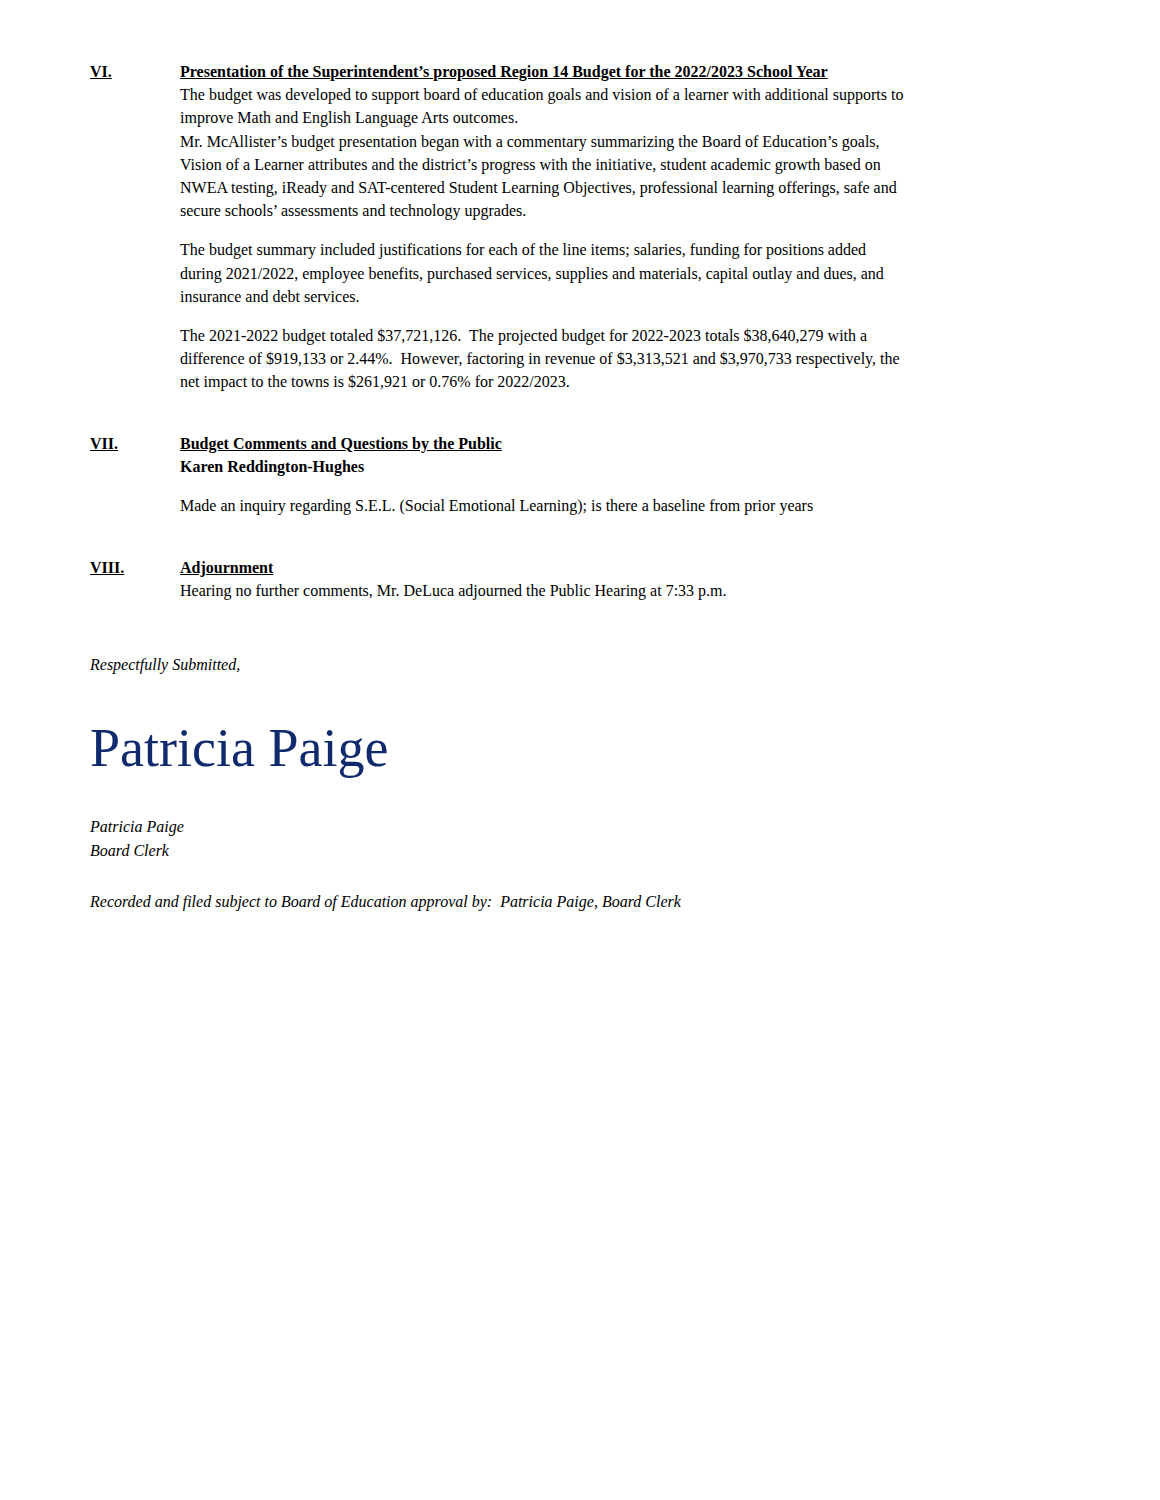VI.
Presentation of the Superintendent’s proposed Region 14 Budget for the 2022/2023 School Year
The budget was developed to support board of education goals and vision of a learner with additional supports to improve Math and English Language Arts outcomes.
Mr. McAllister’s budget presentation began with a commentary summarizing the Board of Education’s goals, Vision of a Learner attributes and the district’s progress with the initiative, student academic growth based on NWEA testing, iReady and SAT-centered Student Learning Objectives, professional learning offerings, safe and secure schools’ assessments and technology upgrades.
The budget summary included justifications for each of the line items; salaries, funding for positions added during 2021/2022, employee benefits, purchased services, supplies and materials, capital outlay and dues, and insurance and debt services.
The 2021-2022 budget totaled $37,721,126. The projected budget for 2022-2023 totals $38,640,279 with a difference of $919,133 or 2.44%. However, factoring in revenue of $3,313,521 and $3,970,733 respectively, the net impact to the towns is $261,921 or 0.76% for 2022/2023.
VII.
Budget Comments and Questions by the Public
Karen Reddington-Hughes
Made an inquiry regarding S.E.L. (Social Emotional Learning); is there a baseline from prior years
VIII.
Adjournment
Hearing no further comments, Mr. DeLuca adjourned the Public Hearing at 7:33 p.m.
Respectfully Submitted,
Patricia Paige
Board Clerk
Recorded and filed subject to Board of Education approval by: Patricia Paige, Board Clerk